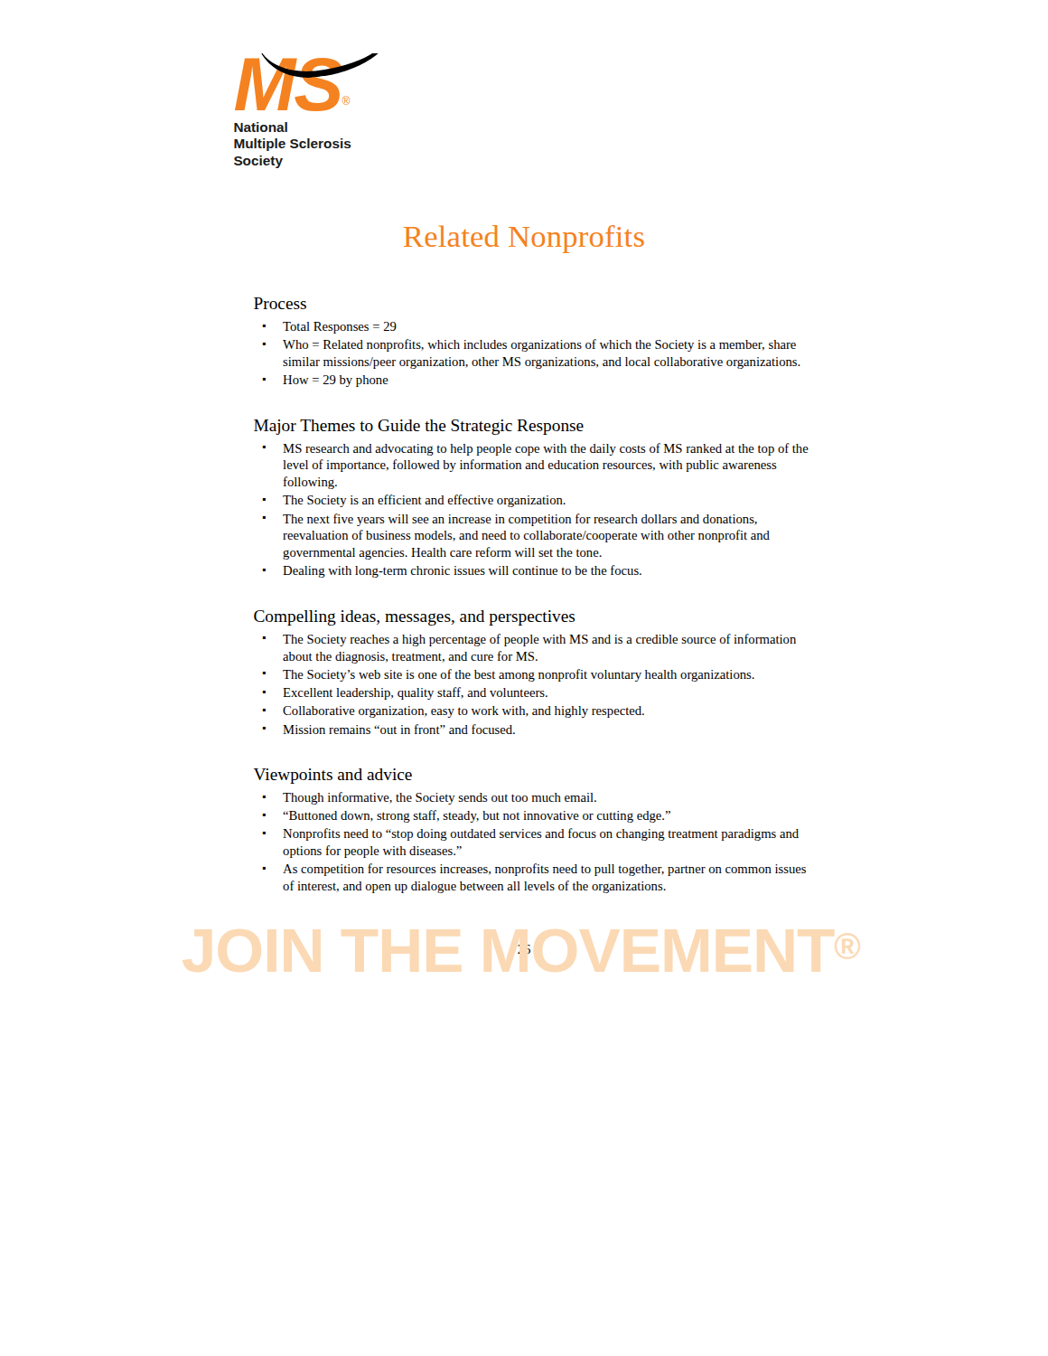MS®
National
Multiple Sclerosis
Society
Related Nonprofits
Process
Total Responses = 29
Who = Related nonprofits, which includes organizations of which the Society is a member, share similar missions/peer organization, other MS organizations, and local collaborative organizations.
How = 29 by phone
Major Themes to Guide the Strategic Response
MS research and advocating to help people cope with the daily costs of MS ranked at the top of the level of importance, followed by information and education resources, with public awareness following.
The Society is an efficient and effective organization.
The next five years will see an increase in competition for research dollars and donations, reevaluation of business models, and need to collaborate/cooperate with other nonprofit and governmental agencies. Health care reform will set the tone.
Dealing with long-term chronic issues will continue to be the focus.
Compelling ideas, messages, and perspectives
The Society reaches a high percentage of people with MS and is a credible source of information about the diagnosis, treatment, and cure for MS.
The Society’s web site is one of the best among nonprofit voluntary health organizations.
Excellent leadership, quality staff, and volunteers.
Collaborative organization, easy to work with, and highly respected.
Mission remains “out in front” and focused.
Viewpoints and advice
Though informative, the Society sends out too much email.
“Buttoned down, strong staff, steady, but not innovative or cutting edge.”
Nonprofits need to “stop doing outdated services and focus on changing treatment paradigms and options for people with diseases.”
As competition for resources increases, nonprofits need to pull together, partner on common issues of interest, and open up dialogue between all levels of the organizations.
26
JOIN THE MOVEMENT®